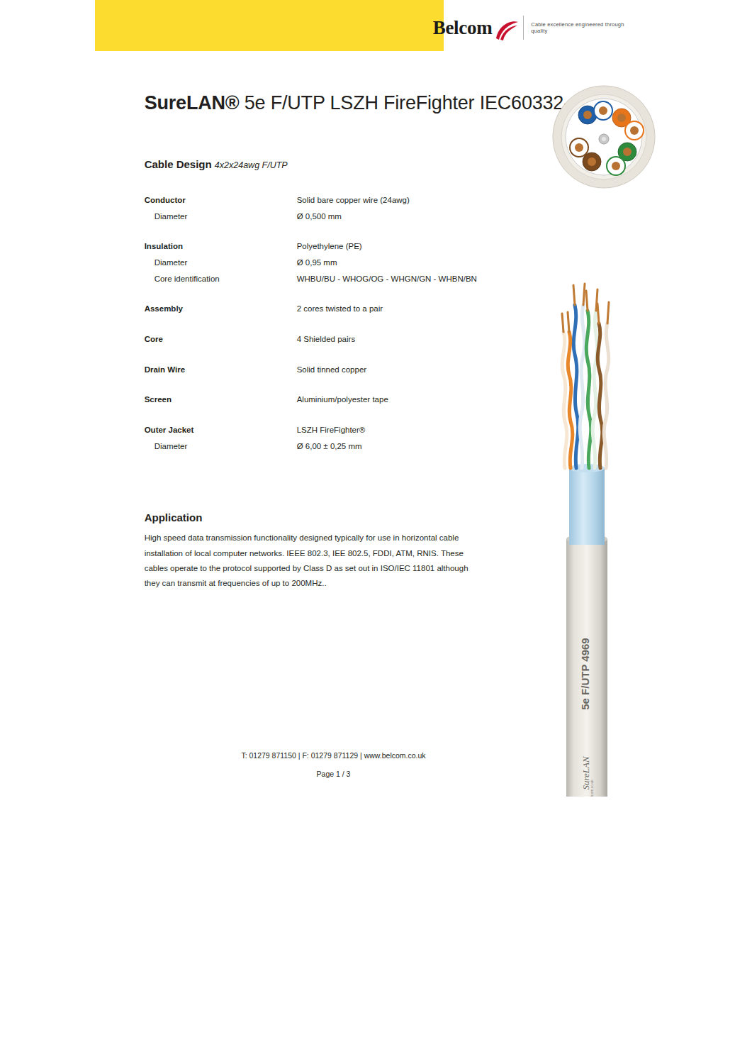Belcom
Cable excellence engineered through quality
SureLAN® 5e F/UTP LSZH FireFighter IEC60332-1
Cable Design 4x2x24awg F/UTP
| Conductor | Solid bare copper wire (24awg) |
| Diameter | Ø 0,500 mm |
| Insulation | Polyethylene (PE) |
| Diameter | Ø 0,95 mm |
| Core identification | WHBU/BU - WHOG/OG - WHGN/GN - WHBN/BN |
| Assembly | 2 cores twisted to a pair |
| Core | 4 Shielded pairs |
| Drain Wire | Solid tinned copper |
| Screen | Aluminium/polyester tape |
| Outer Jacket | LSZH FireFighter® |
| Diameter | Ø 6,00 ± 0,25 mm |
Application
High speed data transmission functionality designed typically for use in horizontal cable installation of local computer networks. IEEE 802.3, IEE 802.5, FDDI, ATM, RNIS. These cables operate to the protocol supported by Class D as set out in ISO/IEC 11801 although they can transmit at frequencies of up to 200MHz..
5e F/UTP 4969 SureLAN www.belcom.co.uk
T: 01279 871150 | F: 01279 871129 | www.belcom.co.uk
Page 1 / 3